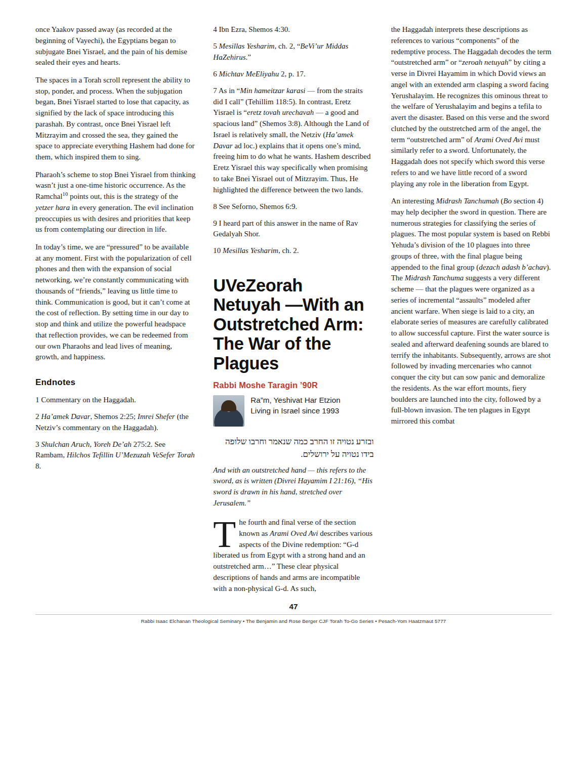once Yaakov passed away (as recorded at the beginning of Vayechi), the Egyptians began to subjugate Bnei Yisrael, and the pain of his demise sealed their eyes and hearts.
The spaces in a Torah scroll represent the ability to stop, ponder, and process. When the subjugation began, Bnei Yisrael started to lose that capacity, as signified by the lack of space introducing this parashah. By contrast, once Bnei Yisrael left Mitzrayim and crossed the sea, they gained the space to appreciate everything Hashem had done for them, which inspired them to sing.
Pharaoh’s scheme to stop Bnei Yisrael from thinking wasn’t just a one-time historic occurrence. As the Ramchal10 points out, this is the strategy of the yetzer hara in every generation. The evil inclination preoccupies us with desires and priorities that keep us from contemplating our direction in life.
In today’s time, we are “pressured” to be available at any moment. First with the popularization of cell phones and then with the expansion of social networking, we’re constantly communicating with thousands of “friends,” leaving us little time to think. Communication is good, but it can’t come at the cost of reflection. By setting time in our day to stop and think and utilize the powerful headspace that reflection provides, we can be redeemed from our own Pharaohs and lead lives of meaning, growth, and happiness.
Endnotes
1 Commentary on the Haggadah.
2 Ha’amek Davar, Shemos 2:25; Imrei Shefer (the Netziv’s commentary on the Haggadah).
3 Shulchan Aruch, Yoreh De’ah 275:2. See Rambam, Hilchos Tefillin U’Mezuzah VeSefer Torah 8.
4 Ibn Ezra, Shemos 4:30.
5 Mesillas Yesharim, ch. 2, “BeVi’ur Middas HaZehirus.”
6 Michtav MeEliyahu 2, p. 17.
7 As in “Min hameitzar karasi — from the straits did I call” (Tehillim 118:5). In contrast, Eretz Yisrael is “eretz tovah urechavah — a good and spacious land” (Shemos 3:8). Although the Land of Israel is relatively small, the Netziv (Ha’amek Davar ad loc.) explains that it opens one’s mind, freeing him to do what he wants. Hashem described Eretz Yisrael this way specifically when promising to take Bnei Yisrael out of Mitzrayim. Thus, He highlighted the difference between the two lands.
8 See Seforno, Shemos 6:9.
9 I heard part of this answer in the name of Rav Gedalyah Shor.
10 Mesillas Yesharim, ch. 2.
UVeZeorah Netuyah —With an Outstretched Arm: The War of the Plagues
Rabbi Moshe Taragin ’90R
Ra”m, Yeshivat Har Etzion
Living in Israel since 1993
ובזרע נטויה זו החרב כמה שנאמר וחרבו שלופה בידו נטויה על ירושלים.
And with an outstretched hand — this refers to the sword, as is written (Divrei Hayamim I 21:16), “His sword is drawn in his hand, stretched over Jerusalem.”
The fourth and final verse of the section known as Arami Oved Avi describes various aspects of the Divine redemption: “G-d liberated us from Egypt with a strong hand and an outstretched arm…” These clear physical descriptions of hands and arms are incompatible with a non-physical G-d. As such,
the Haggadah interprets these descriptions as references to various “components” of the redemptive process. The Haggadah decodes the term “outstretched arm” or “zeroah netuyah” by citing a verse in Divrei Hayamim in which Dovid views an angel with an extended arm clasping a sword facing Yerushalayim. He recognizes this ominous threat to the welfare of Yerushalayim and begins a tefila to avert the disaster. Based on this verse and the sword clutched by the outstretched arm of the angel, the term “outstretched arm” of Arami Oved Avi must similarly refer to a sword. Unfortunately, the Haggadah does not specify which sword this verse refers to and we have little record of a sword playing any role in the liberation from Egypt.
An interesting Midrash Tanchumah (Bo section 4) may help decipher the sword in question. There are numerous strategies for classifying the series of plagues. The most popular system is based on Rebbi Yehuda’s division of the 10 plagues into three groups of three, with the final plague being appended to the final group (dezach adash b’achav). The Midrash Tanchuma suggests a very different scheme — that the plagues were organized as a series of incremental “assaults” modeled after ancient warfare. When siege is laid to a city, an elaborate series of measures are carefully calibrated to allow successful capture. First the water source is sealed and afterward deafening sounds are blared to terrify the inhabitants. Subsequently, arrows are shot followed by invading mercenaries who cannot conquer the city but can sow panic and demoralize the residents. As the war effort mounts, fiery boulders are launched into the city, followed by a full-blown invasion. The ten plagues in Egypt mirrored this combat
47
Rabbi Isaac Elchanan Theological Seminary • The Benjamin and Rose Berger CJF Torah To-Go Series • Pesach-Yom Haatzmaut 5777